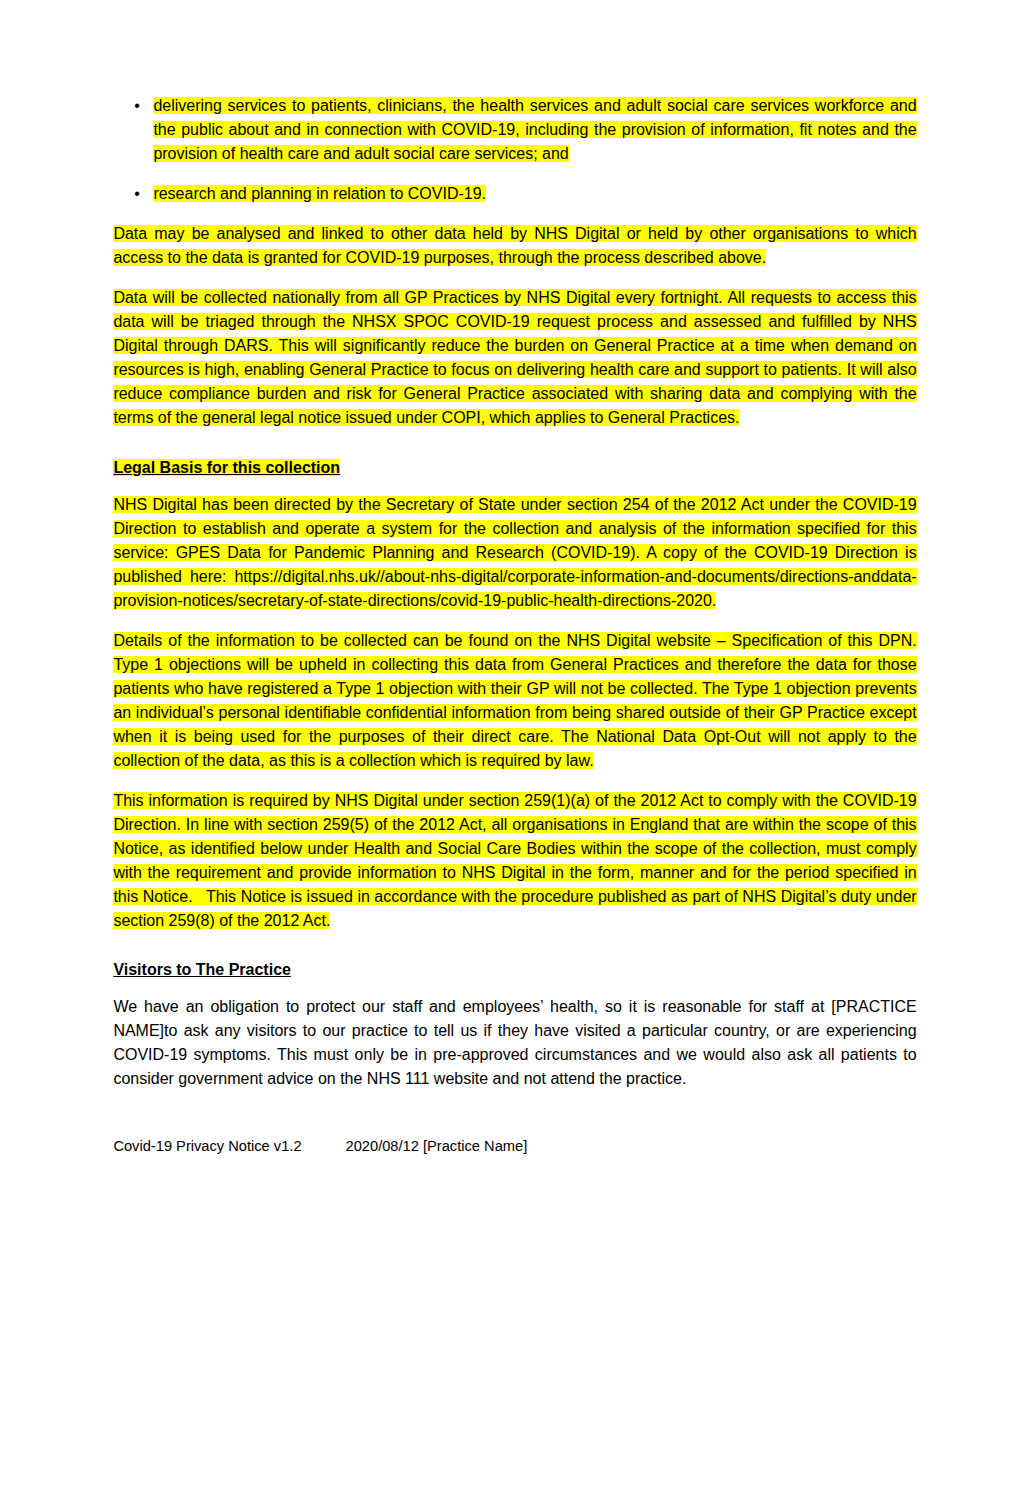delivering services to patients, clinicians, the health services and adult social care services workforce and the public about and in connection with COVID-19, including the provision of information, fit notes and the provision of health care and adult social care services; and
research and planning in relation to COVID-19.
Data may be analysed and linked to other data held by NHS Digital or held by other organisations to which access to the data is granted for COVID-19 purposes, through the process described above.
Data will be collected nationally from all GP Practices by NHS Digital every fortnight. All requests to access this data will be triaged through the NHSX SPOC COVID-19 request process and assessed and fulfilled by NHS Digital through DARS. This will significantly reduce the burden on General Practice at a time when demand on resources is high, enabling General Practice to focus on delivering health care and support to patients. It will also reduce compliance burden and risk for General Practice associated with sharing data and complying with the terms of the general legal notice issued under COPI, which applies to General Practices.
Legal Basis for this collection
NHS Digital has been directed by the Secretary of State under section 254 of the 2012 Act under the COVID-19 Direction to establish and operate a system for the collection and analysis of the information specified for this service: GPES Data for Pandemic Planning and Research (COVID-19). A copy of the COVID-19 Direction is published here: https://digital.nhs.uk//about-nhs-digital/corporate-information-and-documents/directions-anddata-provision-notices/secretary-of-state-directions/covid-19-public-health-directions-2020.
Details of the information to be collected can be found on the NHS Digital website – Specification of this DPN. Type 1 objections will be upheld in collecting this data from General Practices and therefore the data for those patients who have registered a Type 1 objection with their GP will not be collected. The Type 1 objection prevents an individual’s personal identifiable confidential information from being shared outside of their GP Practice except when it is being used for the purposes of their direct care. The National Data Opt-Out will not apply to the collection of the data, as this is a collection which is required by law.
This information is required by NHS Digital under section 259(1)(a) of the 2012 Act to comply with the COVID-19 Direction. In line with section 259(5) of the 2012 Act, all organisations in England that are within the scope of this Notice, as identified below under Health and Social Care Bodies within the scope of the collection, must comply with the requirement and provide information to NHS Digital in the form, manner and for the period specified in this Notice. This Notice is issued in accordance with the procedure published as part of NHS Digital’s duty under section 259(8) of the 2012 Act.
Visitors to The Practice
We have an obligation to protect our staff and employees’ health, so it is reasonable for staff at [PRACTICE NAME]to ask any visitors to our practice to tell us if they have visited a particular country, or are experiencing COVID-19 symptoms. This must only be in pre-approved circumstances and we would also ask all patients to consider government advice on the NHS 111 website and not attend the practice.
Covid-19 Privacy Notice v1.22020/08/12 [Practice Name]